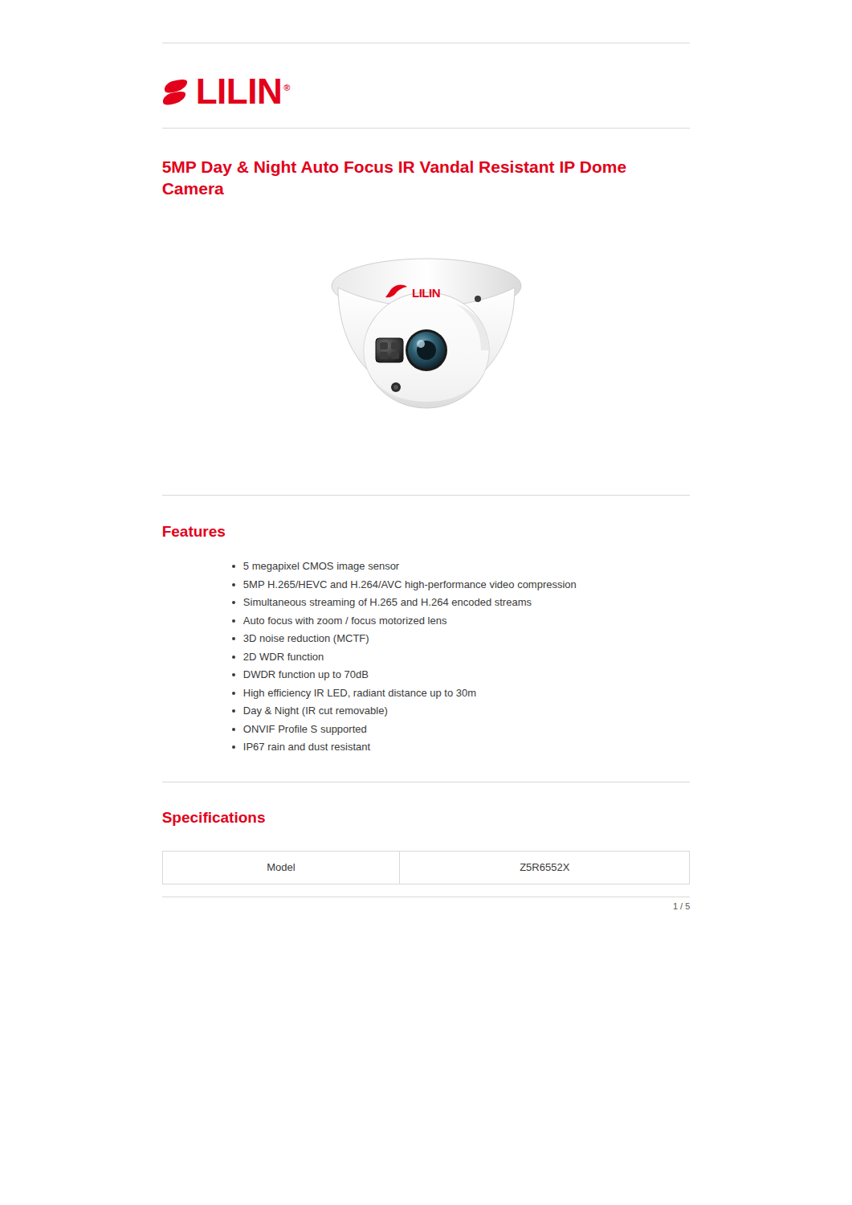LILIN
5MP Day & Night Auto Focus IR Vandal Resistant IP Dome Camera
LILIN
Features
5 megapixel CMOS image sensor
5MP H.265/HEVC and H.264/AVC high-performance video compression
Simultaneous streaming of H.265 and H.264 encoded streams
Auto focus with zoom / focus motorized lens
3D noise reduction (MCTF)
2D WDR function
DWDR function up to 70dB
High efficiency IR LED, radiant distance up to 30m
Day & Night (IR cut removable)
ONVIF Profile S supported
IP67 rain and dust resistant
Specifications
| Model | Z5R6552X |
1 / 5